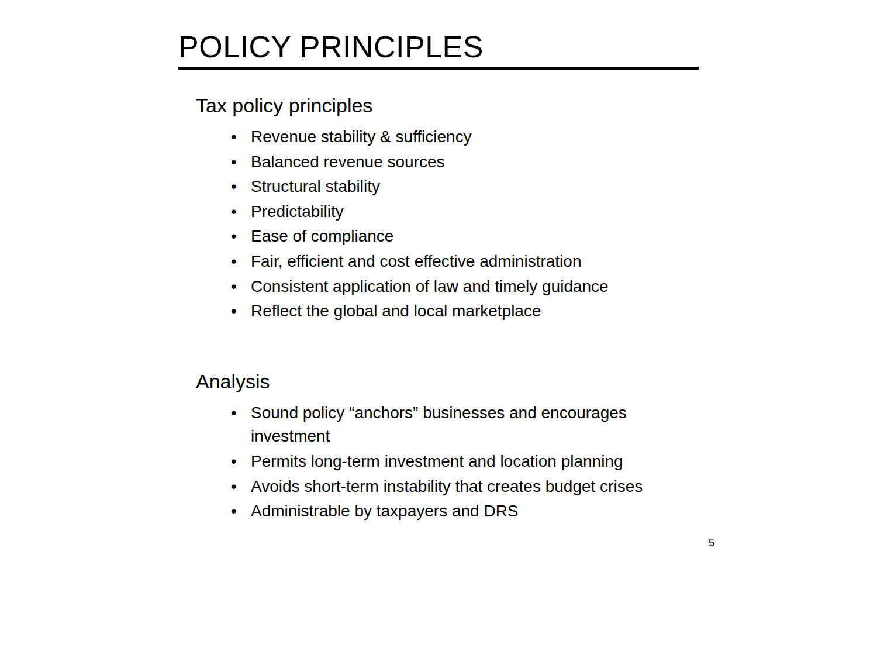POLICY PRINCIPLES
Tax policy principles
Revenue stability & sufficiency
Balanced revenue sources
Structural stability
Predictability
Ease of compliance
Fair, efficient and cost effective administration
Consistent application of law and timely guidance
Reflect the global and local marketplace
Analysis
Sound policy “anchors” businesses and encourages investment
Permits long-term investment and location planning
Avoids short-term instability that creates budget crises
Administrable by taxpayers and DRS
5